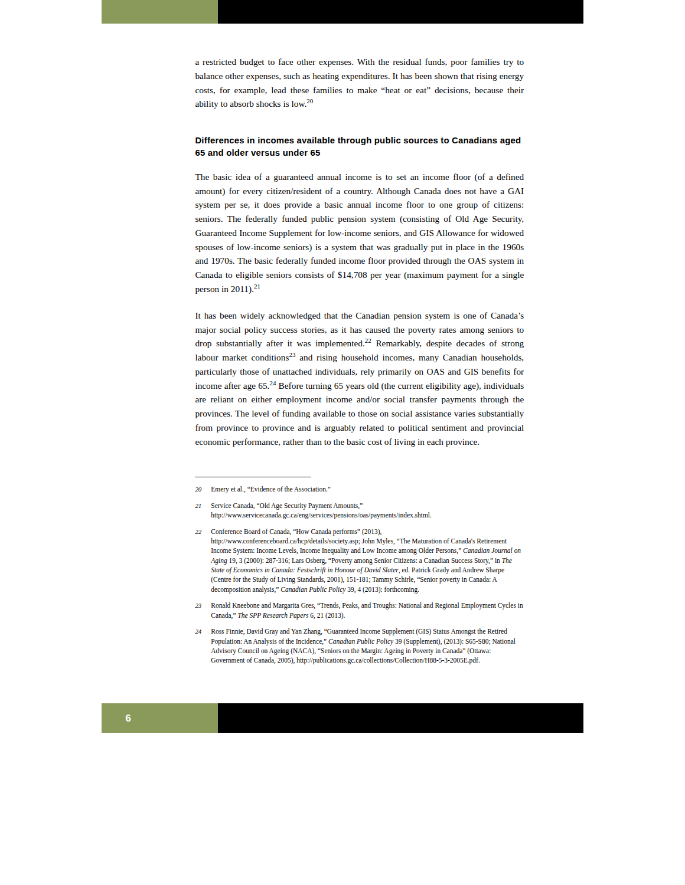a restricted budget to face other expenses. With the residual funds, poor families try to balance other expenses, such as heating expenditures. It has been shown that rising energy costs, for example, lead these families to make “heat or eat” decisions, because their ability to absorb shocks is low.20
Differences in incomes available through public sources to Canadians aged 65 and older versus under 65
The basic idea of a guaranteed annual income is to set an income floor (of a defined amount) for every citizen/resident of a country. Although Canada does not have a GAI system per se, it does provide a basic annual income floor to one group of citizens: seniors. The federally funded public pension system (consisting of Old Age Security, Guaranteed Income Supplement for low-income seniors, and GIS Allowance for widowed spouses of low-income seniors) is a system that was gradually put in place in the 1960s and 1970s. The basic federally funded income floor provided through the OAS system in Canada to eligible seniors consists of $14,708 per year (maximum payment for a single person in 2011).21
It has been widely acknowledged that the Canadian pension system is one of Canada’s major social policy success stories, as it has caused the poverty rates among seniors to drop substantially after it was implemented.22 Remarkably, despite decades of strong labour market conditions23 and rising household incomes, many Canadian households, particularly those of unattached individuals, rely primarily on OAS and GIS benefits for income after age 65.24 Before turning 65 years old (the current eligibility age), individuals are reliant on either employment income and/or social transfer payments through the provinces. The level of funding available to those on social assistance varies substantially from province to province and is arguably related to political sentiment and provincial economic performance, rather than to the basic cost of living in each province.
20
Emery et al., “Evidence of the Association.”
21
Service Canada, “Old Age Security Payment Amounts,”
http://www.servicecanada.gc.ca/eng/services/pensions/oas/payments/index.shtml.
22
Conference Board of Canada, “How Canada performs” (2013),
http://www.conferenceboard.ca/hcp/details/society.asp; John Myles, “The Maturation of Canada's Retirement Income System: Income Levels, Income Inequality and Low Income among Older Persons,” Canadian Journal on Aging 19, 3 (2000): 287-316; Lars Osberg, “Poverty among Senior Citizens: a Canadian Success Story,” in The State of Economics in Canada: Festschrift in Honour of David Slater, ed. Patrick Grady and Andrew Sharpe (Centre for the Study of Living Standards, 2001), 151-181; Tammy Schirle, “Senior poverty in Canada: A decomposition analysis,” Canadian Public Policy 39, 4 (2013): forthcoming.
23
Ronald Kneebone and Margarita Gres, “Trends, Peaks, and Troughs: National and Regional Employment Cycles in Canada,” The SPP Research Papers 6, 21 (2013).
24
Ross Finnie, David Gray and Yan Zhang, “Guaranteed Income Supplement (GIS) Status Amongst the Retired Population: An Analysis of the Incidence,” Canadian Public Policy 39 (Supplement), (2013): S65-S80; National Advisory Council on Ageing (NACA), “Seniors on the Margin: Ageing in Poverty in Canada” (Ottawa: Government of Canada, 2005), http://publications.gc.ca/collections/Collection/H88-5-3-2005E.pdf.
6